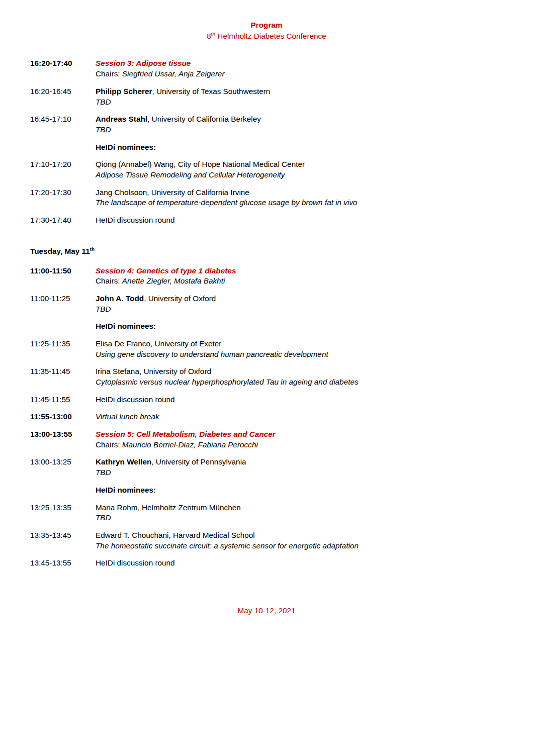Program
8th Helmholtz Diabetes Conference
| 16:20-17:40 | Session 3: Adipose tissue Chairs: Siegfried Ussar, Anja Zeigerer |
| 16:20-16:45 | Philipp Scherer , University of Texas Southwestern TBD |
| 16:45-17:10 | Andreas Stahl , University of California Berkeley TBD |
| | HeIDi nominees: |
| 17:10-17:20 | Qiong (Annabel) Wang, City of Hope National Medical Center Adipose Tissue Remodeling and Cellular Heterogeneity |
| 17:20-17:30 | Jang Cholsoon, University of California Irvine The landscape of temperature-dependent glucose usage by brown fat in vivo |
| 17:30-17:40 | HeIDi discussion round |
Tuesday, May 11th
| 11:00-11:50 | Session 4: Genetics of type 1 diabetes Chairs: Anette Ziegler, Mostafa Bakhti |
| 11:00-11:25 | John A. Todd , University of Oxford TBD |
| | HeIDi nominees: |
| 11:25-11:35 | Elisa De Franco, University of Exeter Using gene discovery to understand human pancreatic development |
| 11:35-11:45 | Irina Stefana, University of Oxford Cytoplasmic versus nuclear hyperphosphorylated Tau in ageing and diabetes |
| 11:45-11:55 | HeIDi discussion round |
| 11:55-13:00 | Virtual lunch break |
| 13:00-13:55 | Session 5: Cell Metabolism, Diabetes and Cancer Chairs: Mauricio Berriel-Diaz, Fabiana Perocchi |
| 13:00-13:25 | Kathryn Wellen , University of Pennsylvania TBD |
| | HeIDi nominees: |
| 13:25-13:35 | Maria Rohm, Helmholtz Zentrum München TBD |
| 13:35-13:45 | Edward T. Chouchani, Harvard Medical School The homeostatic succinate circuit: a systemic sensor for energetic adaptation |
| 13:45-13:55 | HeIDi discussion round |
May 10-12, 2021